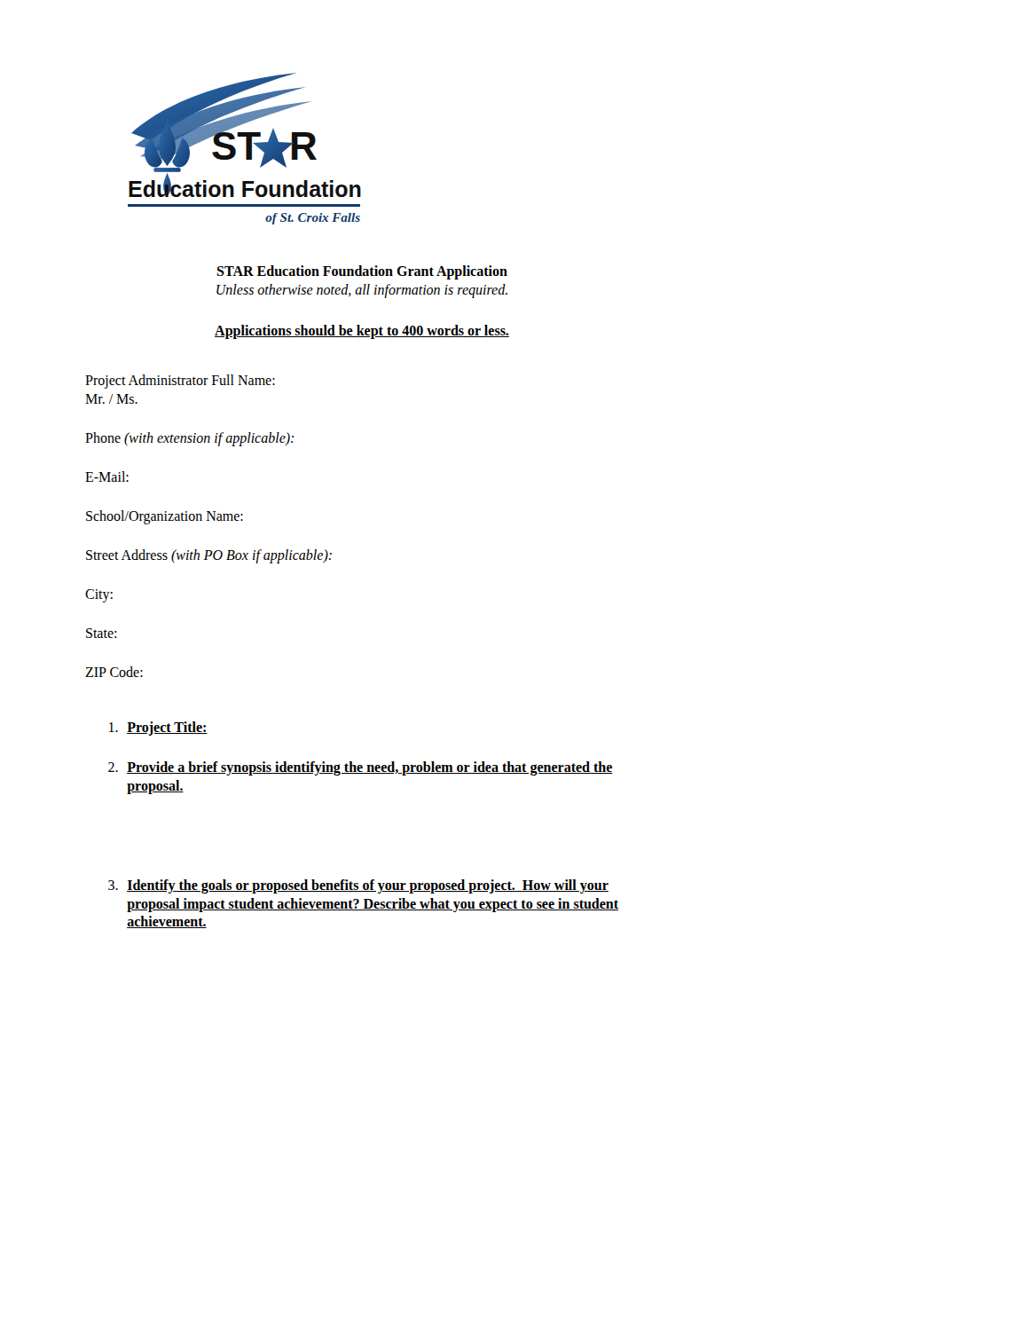ST R Education Foundation of St. Croix Falls
STAR Education Foundation Grant Application
Unless otherwise noted, all information is required.
Applications should be kept to 400 words or less.
Project Administrator Full Name:Mr. / Ms.
Phone (with extension if applicable):
E-Mail:
School/Organization Name:
Street Address (with PO Box if applicable):
City:
State:
ZIP Code:
Project Title:
Provide a brief synopsis identifying the need, problem or idea that generated the proposal.
Identify the goals or proposed benefits of your proposed project. How will your proposal impact student achievement? Describe what you expect to see in student achievement.